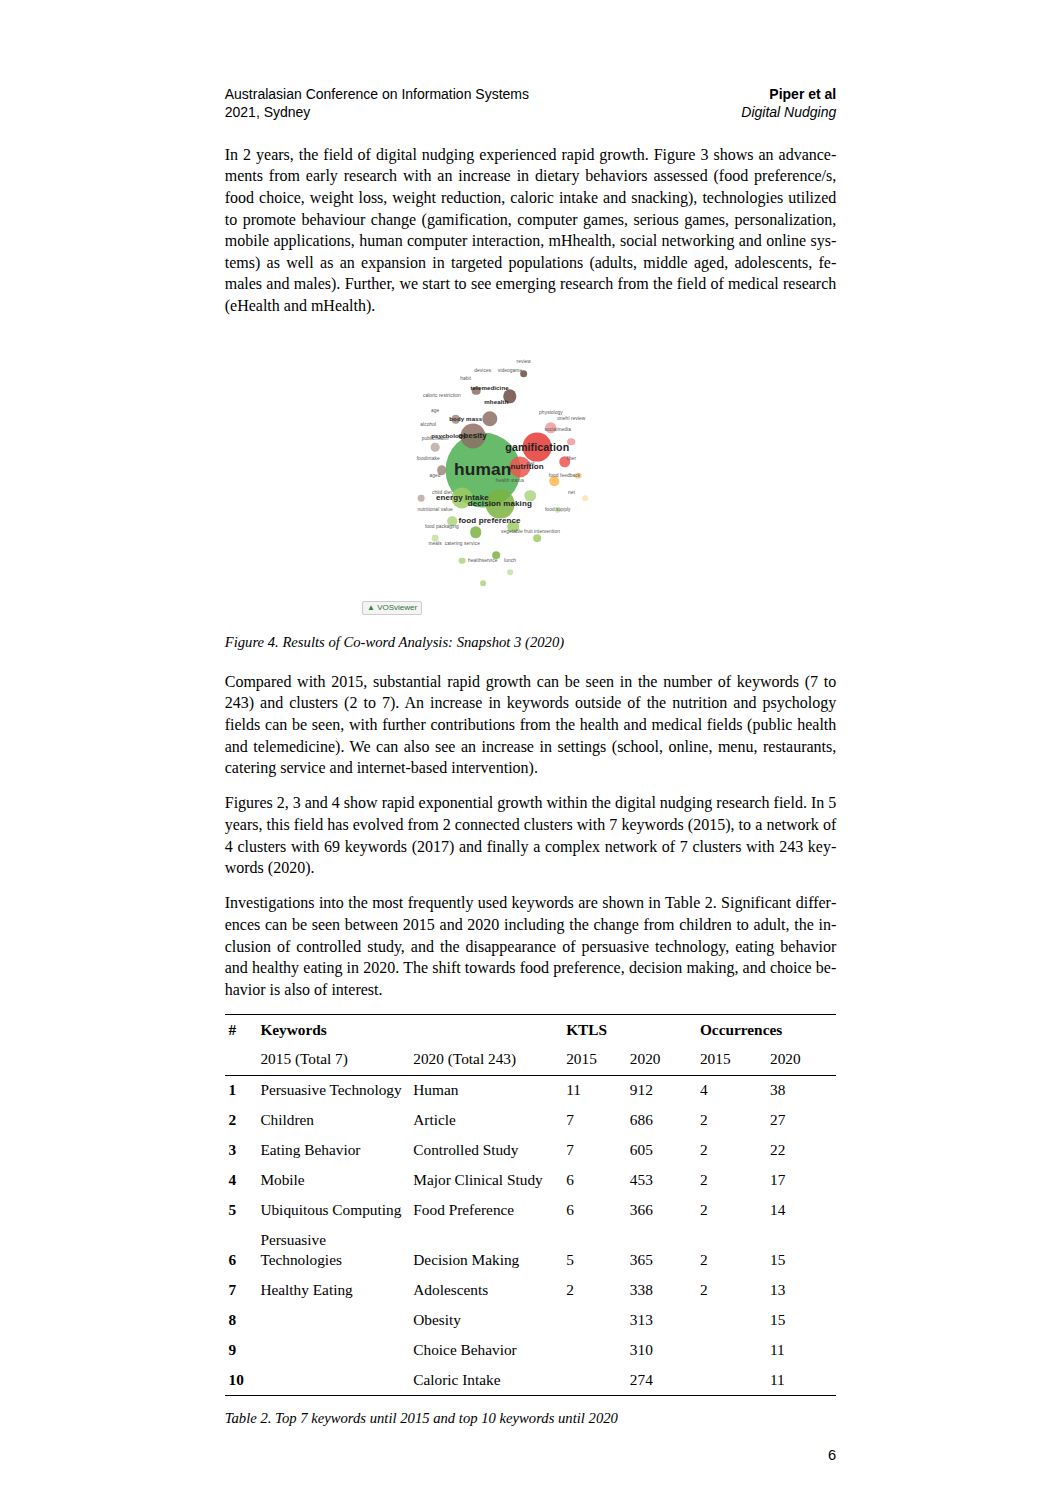Australasian Conference on Information Systems
2021, Sydney
Piper et al
Digital Nudging
In 2 years, the field of digital nudging experienced rapid growth. Figure 3 shows an advancements from early research with an increase in dietary behaviors assessed (food preference/s, food choice, weight loss, weight reduction, caloric intake and snacking), technologies utilized to promote behaviour change (gamification, computer games, serious games, personalization, mobile applications, human computer interaction, mHhealth, social networking and online systems) as well as an expansion in targeted populations (adults, middle aged, adolescents, females and males). Further, we start to see emerging research from the field of medical research (eHealth and mHealth).
human
gamification
obesity
nutrition
decision making
energy intake
food preference
psychology
body mass
mhealth
telemedicine
devices
videogame
habit
caloric restriction
age
alcohol
publichealth
foodintake
aged
child diet
nutritional value
food packaging
meals
catering service
healthservice
lunch
vegetable fruit intervention
food supply
net
food feedback
fiber
socialmedia
diet
health status
physiology
onehl review
review
▲ VOSviewer
Figure 4. Results of Co-word Analysis: Snapshot 3 (2020)
Compared with 2015, substantial rapid growth can be seen in the number of keywords (7 to 243) and clusters (2 to 7). An increase in keywords outside of the nutrition and psychology fields can be seen, with further contributions from the health and medical fields (public health and telemedicine). We can also see an increase in settings (school, online, menu, restaurants, catering service and internet-based intervention).
Figures 2, 3 and 4 show rapid exponential growth within the digital nudging research field. In 5 years, this field has evolved from 2 connected clusters with 7 keywords (2015), to a network of 4 clusters with 69 keywords (2017) and finally a complex network of 7 clusters with 243 keywords (2020).
Investigations into the most frequently used keywords are shown in Table 2. Significant differences can be seen between 2015 and 2020 including the change from children to adult, the inclusion of controlled study, and the disappearance of persuasive technology, eating behavior and healthy eating in 2020. The shift towards food preference, decision making, and choice behavior is also of interest.
| # | Keywords | KTLS | Occurrences |
| --- | --- | --- | --- |
| | 2015 (Total 7) | 2020 (Total 243) | 2015 | 2020 | 2015 | 2020 |
| 1 | Persuasive Technology | Human | 11 | 912 | 4 | 38 |
| 2 | Children | Article | 7 | 686 | 2 | 27 |
| 3 | Eating Behavior | Controlled Study | 7 | 605 | 2 | 22 |
| 4 | Mobile | Major Clinical Study | 6 | 453 | 2 | 17 |
| 5 | Ubiquitous Computing | Food Preference | 6 | 366 | 2 | 14 |
| 6 | Persuasive Technologies | Decision Making | 5 | 365 | 2 | 15 |
| 7 | Healthy Eating | Adolescents | 2 | 338 | 2 | 13 |
| 8 | | Obesity | | 313 | | 15 |
| 9 | | Choice Behavior | | 310 | | 11 |
| 10 | | Caloric Intake | | 274 | | 11 |
Table 2. Top 7 keywords until 2015 and top 10 keywords until 2020
6